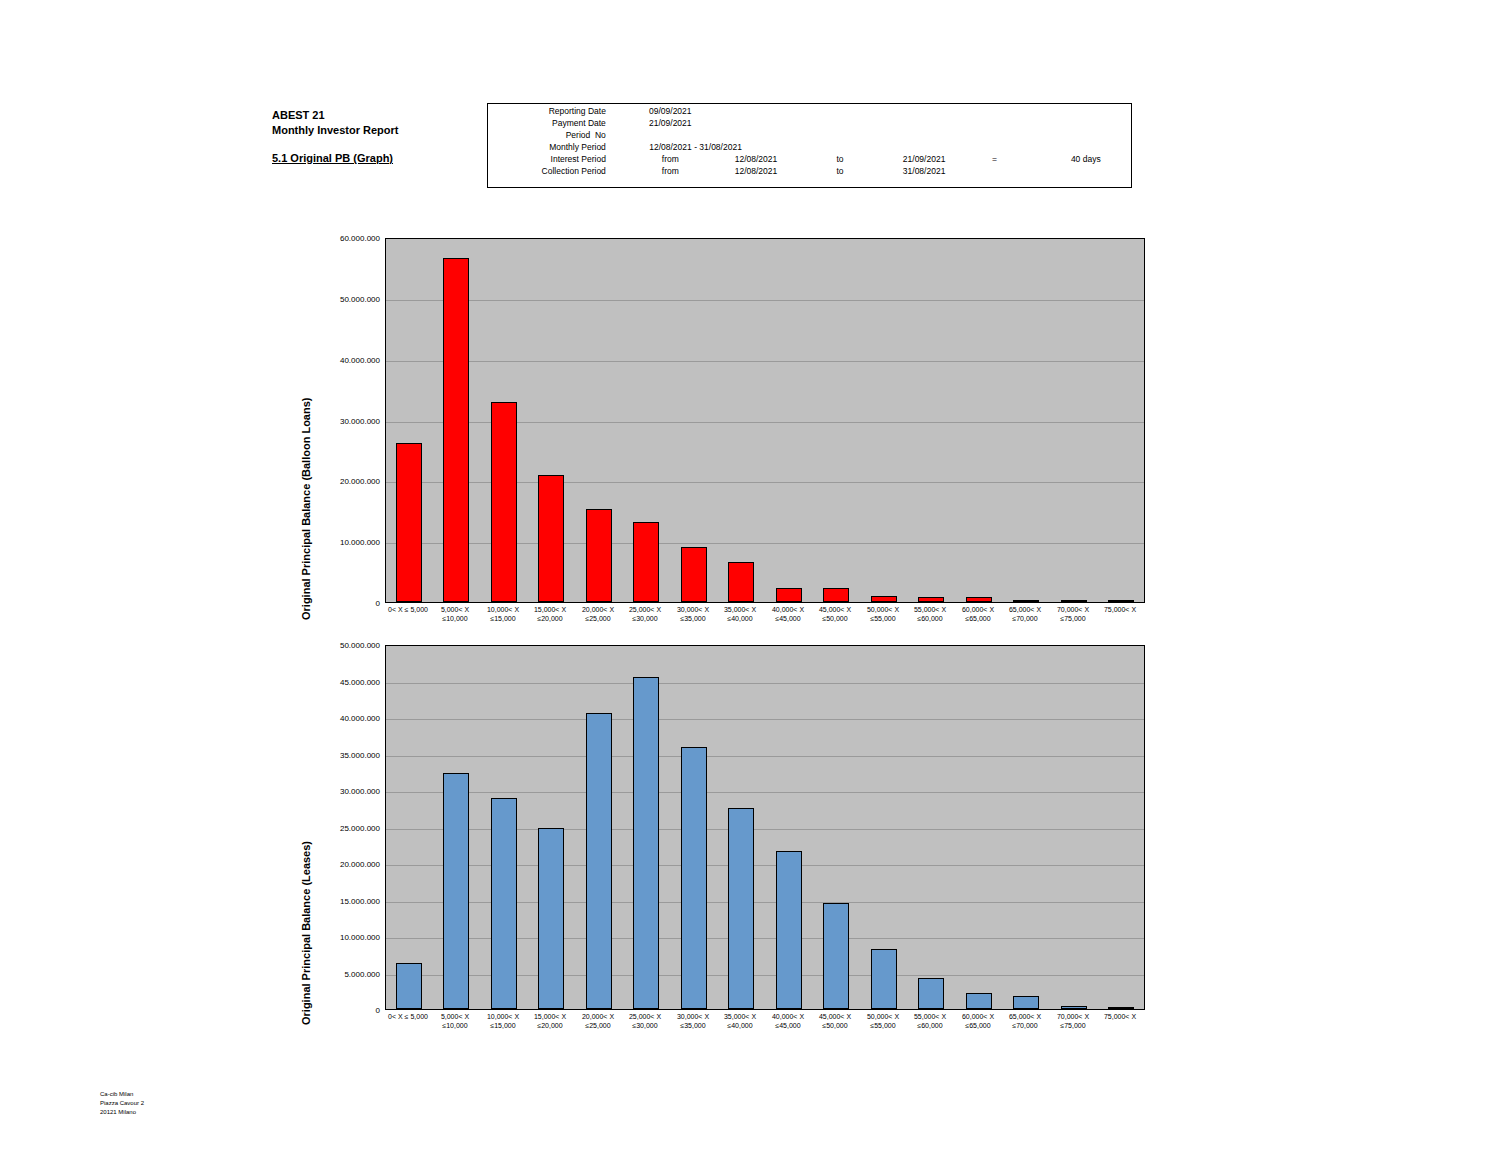ABEST 21
Monthly Investor Report
5.1 Original PB (Graph)
| Reporting Date | 09/09/2021 | | | | |
| Payment Date | 21/09/2021 | | | | |
| Period No | | | | | |
| Monthly Period | 12/08/2021 - 31/08/2021 | | | |
| Interest Period | from | 12/08/2021 | to | 21/09/2021 | = | 40 days |
| Collection Period | from | 12/08/2021 | to | 31/08/2021 | | |
Original Principal Balance (Balloon Loans)
60.000.000
50.000.000
40.000.000
30.000.000
20.000.000
10.000.000
0
0< X ≤ 5,000 5,000< X
≤10,000 10,000< X
≤15,000 15,000< X
≤20,000 20,000< X
≤25,000 25,000< X
≤30,000 30,000< X
≤35,000 35,000< X
≤40,000 40,000< X
≤45,000 45,000< X
≤50,000 50,000< X
≤55,000 55,000< X
≤60,000 60,000< X
≤65,000 65,000< X
≤70,000 70,000< X
≤75,000 75,000< X
Original Principal Balance (Leases)
50.000.000
45.000.000
40.000.000
35.000.000
30.000.000
25.000.000
20.000.000
15.000.000
10.000.000
5.000.000
0
0< X ≤ 5,000 5,000< X
≤10,000 10,000< X
≤15,000 15,000< X
≤20,000 20,000< X
≤25,000 25,000< X
≤30,000 30,000< X
≤35,000 35,000< X
≤40,000 40,000< X
≤45,000 45,000< X
≤50,000 50,000< X
≤55,000 55,000< X
≤60,000 60,000< X
≤65,000 65,000< X
≤70,000 70,000< X
≤75,000 75,000< X
Ca-cib Milan
Piazza Cavour 2
20121 Milano